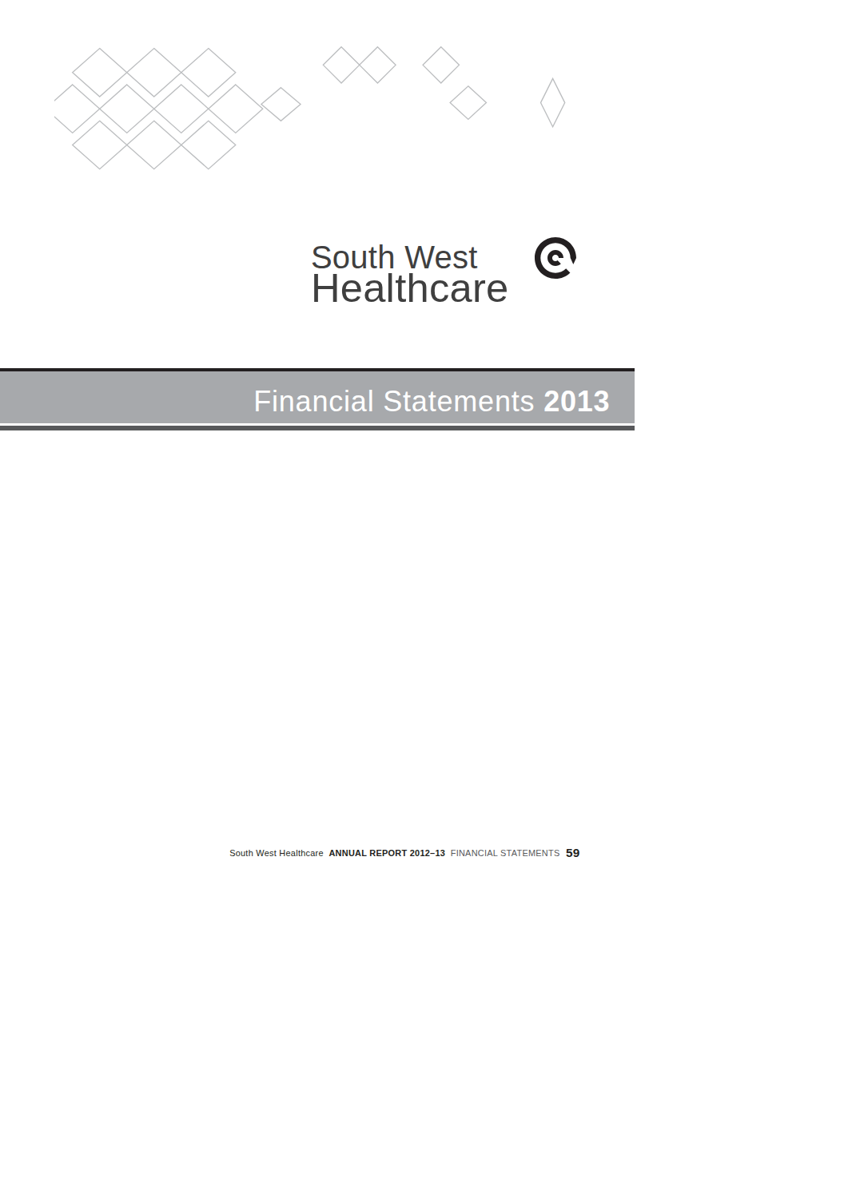South West Healthcare
Financial Statements 2013
South West Healthcare ANNUAL REPORT 2012–13 FINANCIAL STATEMENTS 59